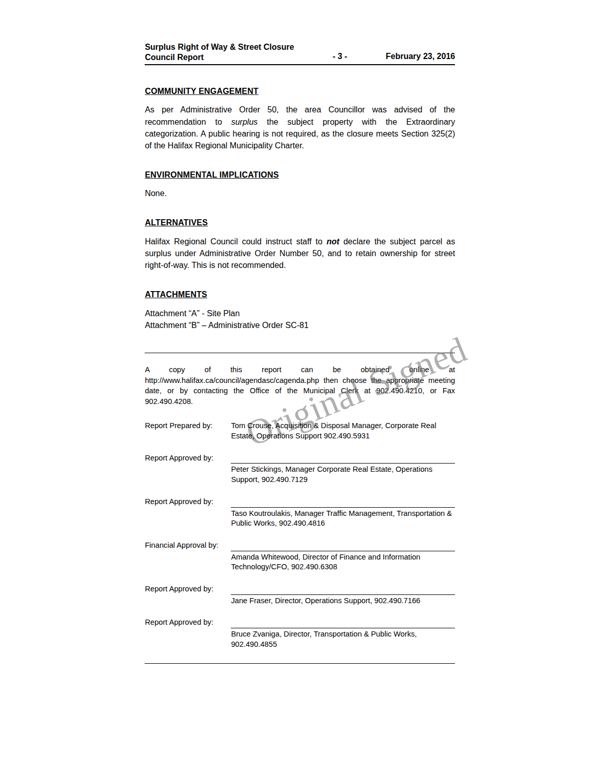Surplus Right of Way & Street Closure
Council Report
- 3 -
February 23, 2016
Original Signed
COMMUNITY ENGAGEMENT
As per Administrative Order 50, the area Councillor was advised of the recommendation to surplus the subject property with the Extraordinary categorization. A public hearing is not required, as the closure meets Section 325(2) of the Halifax Regional Municipality Charter.
ENVIRONMENTAL IMPLICATIONS
None.
ALTERNATIVES
Halifax Regional Council could instruct staff to not declare the subject parcel as surplus under Administrative Order Number 50, and to retain ownership for street right-of-way. This is not recommended.
ATTACHMENTS
Attachment “A” - Site Plan
Attachment “B” – Administrative Order SC-81
A copy of this report can be obtained online at http://www.halifax.ca/council/agendasc/cagenda.php then choose the appropriate meeting date, or by contacting the Office of the Municipal Clerk at 902.490.4210, or Fax 902.490.4208.
| Report Prepared by: | Tom Crouse, Acquisition & Disposal Manager, Corporate Real Estate, Operations Support 902.490.5931 |
| Report Approved by: | Peter Stickings, Manager Corporate Real Estate, Operations Support, 902.490.7129 |
| Report Approved by: | Taso Koutroulakis, Manager Traffic Management, Transportation & Public Works, 902.490.4816 |
| Financial Approval by: | Amanda Whitewood, Director of Finance and Information Technology/CFO, 902.490.6308 |
| Report Approved by: | Jane Fraser, Director, Operations Support, 902.490.7166 |
| Report Approved by: | Bruce Zvaniga, Director, Transportation & Public Works, 902.490.4855 |